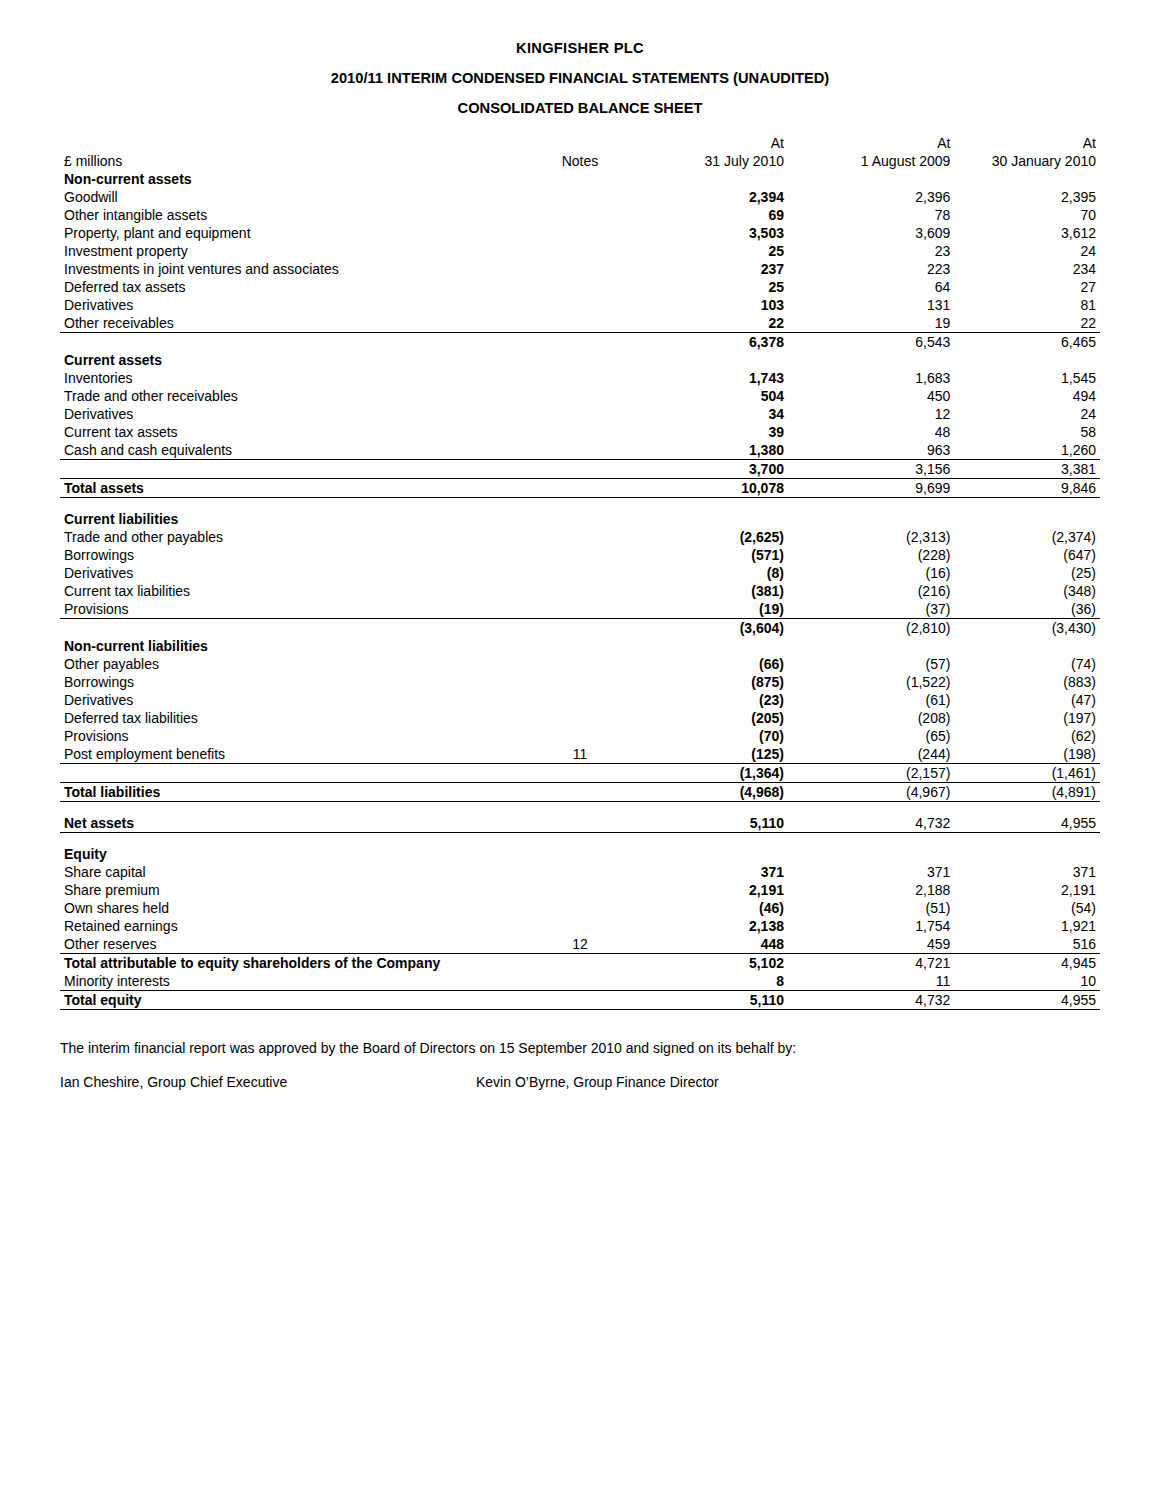KINGFISHER PLC
2010/11 INTERIM CONDENSED FINANCIAL STATEMENTS (UNAUDITED)
CONSOLIDATED BALANCE SHEET
| | | At | At | At |
| --- | --- | --- | --- | --- |
| £ millions | Notes | 31 July 2010 | 1 August 2009 | 30 January 2010 |
| Non-current assets | | | | |
| Goodwill | | 2,394 | 2,396 | 2,395 |
| Other intangible assets | | 69 | 78 | 70 |
| Property, plant and equipment | | 3,503 | 3,609 | 3,612 |
| Investment property | | 25 | 23 | 24 |
| Investments in joint ventures and associates | | 237 | 223 | 234 |
| Deferred tax assets | | 25 | 64 | 27 |
| Derivatives | | 103 | 131 | 81 |
| Other receivables | | 22 | 19 | 22 |
| | | 6,378 | 6,543 | 6,465 |
| Current assets | | | | |
| Inventories | | 1,743 | 1,683 | 1,545 |
| Trade and other receivables | | 504 | 450 | 494 |
| Derivatives | | 34 | 12 | 24 |
| Current tax assets | | 39 | 48 | 58 |
| Cash and cash equivalents | | 1,380 | 963 | 1,260 |
| | | 3,700 | 3,156 | 3,381 |
| Total assets | | 10,078 | 9,699 | 9,846 |
| Current liabilities | | | | |
| Trade and other payables | | (2,625) | (2,313) | (2,374) |
| Borrowings | | (571) | (228) | (647) |
| Derivatives | | (8) | (16) | (25) |
| Current tax liabilities | | (381) | (216) | (348) |
| Provisions | | (19) | (37) | (36) |
| | | (3,604) | (2,810) | (3,430) |
| Non-current liabilities | | | | |
| Other payables | | (66) | (57) | (74) |
| Borrowings | | (875) | (1,522) | (883) |
| Derivatives | | (23) | (61) | (47) |
| Deferred tax liabilities | | (205) | (208) | (197) |
| Provisions | | (70) | (65) | (62) |
| Post employment benefits | 11 | (125) | (244) | (198) |
| | | (1,364) | (2,157) | (1,461) |
| Total liabilities | | (4,968) | (4,967) | (4,891) |
| Net assets | | 5,110 | 4,732 | 4,955 |
| Equity | | | | |
| Share capital | | 371 | 371 | 371 |
| Share premium | | 2,191 | 2,188 | 2,191 |
| Own shares held | | (46) | (51) | (54) |
| Retained earnings | | 2,138 | 1,754 | 1,921 |
| Other reserves | 12 | 448 | 459 | 516 |
| Total attributable to equity shareholders of the Company | | 5,102 | 4,721 | 4,945 |
| Minority interests | | 8 | 11 | 10 |
| Total equity | | 5,110 | 4,732 | 4,955 |
The interim financial report was approved by the Board of Directors on 15 September 2010 and signed on its behalf by:
Ian Cheshire, Group Chief Executive
Kevin O’Byrne, Group Finance Director